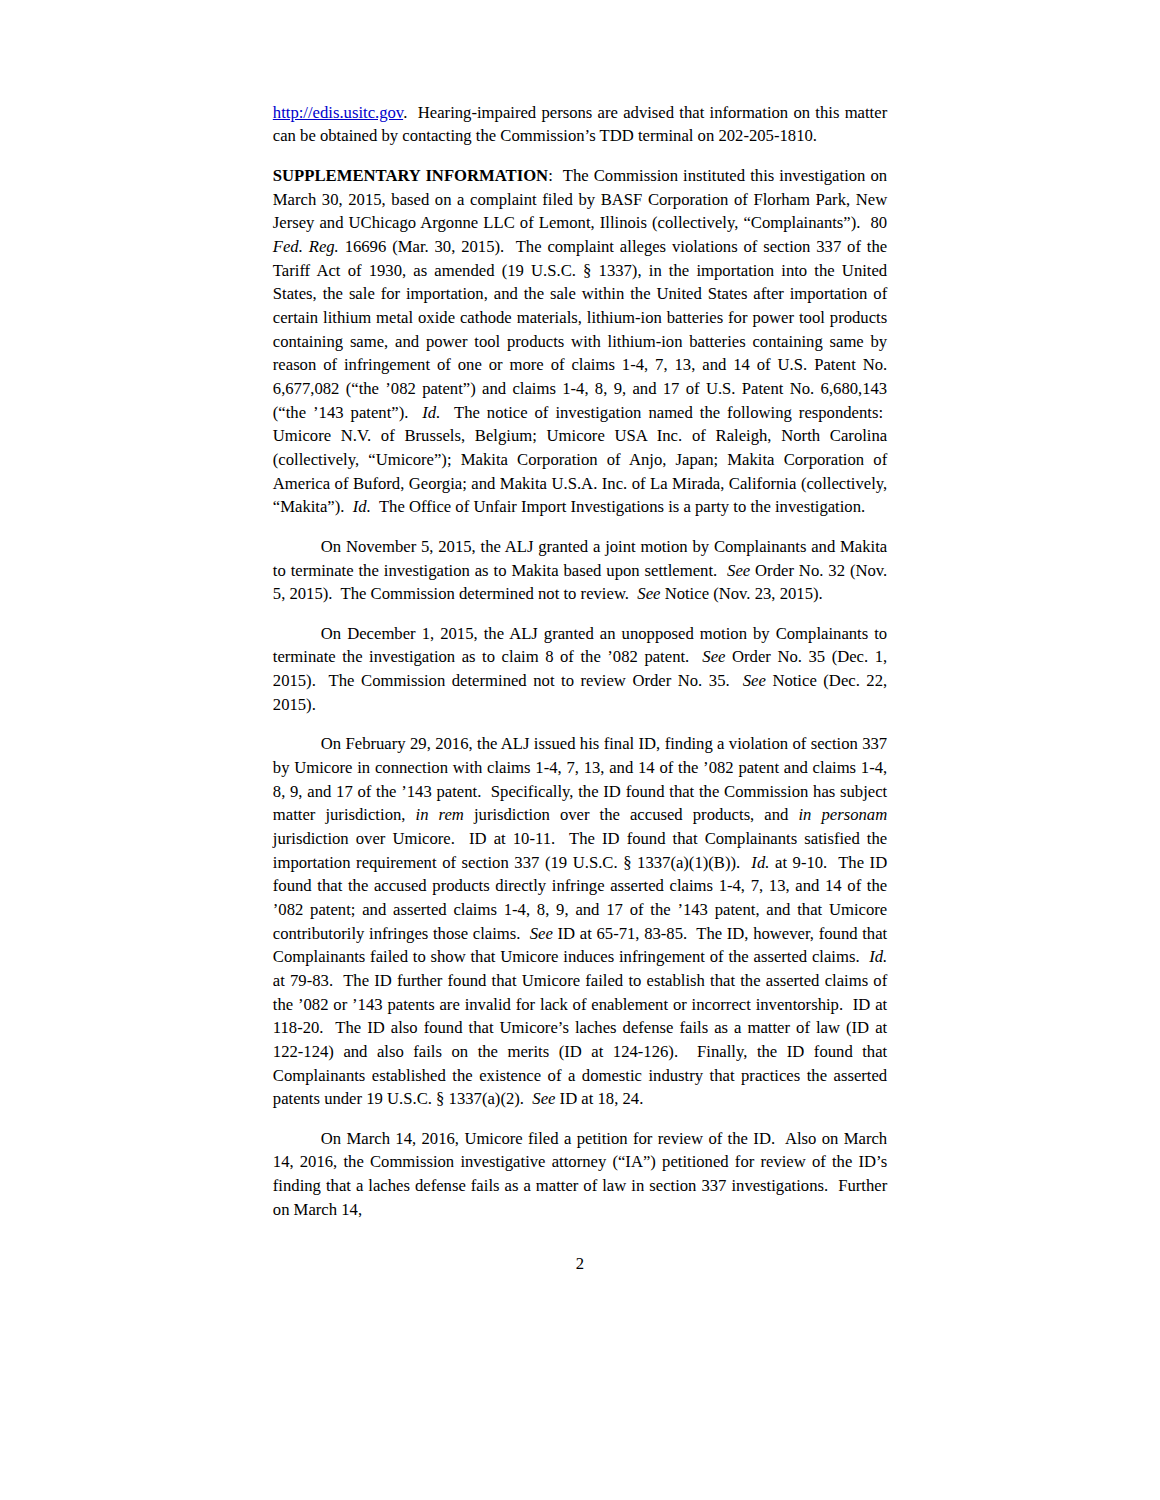http://edis.usitc.gov. Hearing-impaired persons are advised that information on this matter can be obtained by contacting the Commission’s TDD terminal on 202-205-1810.
SUPPLEMENTARY INFORMATION: The Commission instituted this investigation on March 30, 2015, based on a complaint filed by BASF Corporation of Florham Park, New Jersey and UChicago Argonne LLC of Lemont, Illinois (collectively, “Complainants”). 80 Fed. Reg. 16696 (Mar. 30, 2015). The complaint alleges violations of section 337 of the Tariff Act of 1930, as amended (19 U.S.C. § 1337), in the importation into the United States, the sale for importation, and the sale within the United States after importation of certain lithium metal oxide cathode materials, lithium-ion batteries for power tool products containing same, and power tool products with lithium-ion batteries containing same by reason of infringement of one or more of claims 1-4, 7, 13, and 14 of U.S. Patent No. 6,677,082 (“the ’082 patent”) and claims 1-4, 8, 9, and 17 of U.S. Patent No. 6,680,143 (“the ’143 patent”). Id. The notice of investigation named the following respondents: Umicore N.V. of Brussels, Belgium; Umicore USA Inc. of Raleigh, North Carolina (collectively, “Umicore”); Makita Corporation of Anjo, Japan; Makita Corporation of America of Buford, Georgia; and Makita U.S.A. Inc. of La Mirada, California (collectively, “Makita”). Id. The Office of Unfair Import Investigations is a party to the investigation.
On November 5, 2015, the ALJ granted a joint motion by Complainants and Makita to terminate the investigation as to Makita based upon settlement. See Order No. 32 (Nov. 5, 2015). The Commission determined not to review. See Notice (Nov. 23, 2015).
On December 1, 2015, the ALJ granted an unopposed motion by Complainants to terminate the investigation as to claim 8 of the ’082 patent. See Order No. 35 (Dec. 1, 2015). The Commission determined not to review Order No. 35. See Notice (Dec. 22, 2015).
On February 29, 2016, the ALJ issued his final ID, finding a violation of section 337 by Umicore in connection with claims 1-4, 7, 13, and 14 of the ’082 patent and claims 1-4, 8, 9, and 17 of the ’143 patent. Specifically, the ID found that the Commission has subject matter jurisdiction, in rem jurisdiction over the accused products, and in personam jurisdiction over Umicore. ID at 10-11. The ID found that Complainants satisfied the importation requirement of section 337 (19 U.S.C. § 1337(a)(1)(B)). Id. at 9-10. The ID found that the accused products directly infringe asserted claims 1-4, 7, 13, and 14 of the ’082 patent; and asserted claims 1-4, 8, 9, and 17 of the ’143 patent, and that Umicore contributorily infringes those claims. See ID at 65-71, 83-85. The ID, however, found that Complainants failed to show that Umicore induces infringement of the asserted claims. Id. at 79-83. The ID further found that Umicore failed to establish that the asserted claims of the ’082 or ’143 patents are invalid for lack of enablement or incorrect inventorship. ID at 118-20. The ID also found that Umicore’s laches defense fails as a matter of law (ID at 122-124) and also fails on the merits (ID at 124-126). Finally, the ID found that Complainants established the existence of a domestic industry that practices the asserted patents under 19 U.S.C. § 1337(a)(2). See ID at 18, 24.
On March 14, 2016, Umicore filed a petition for review of the ID. Also on March 14, 2016, the Commission investigative attorney (“IA”) petitioned for review of the ID’s finding that a laches defense fails as a matter of law in section 337 investigations. Further on March 14,
2